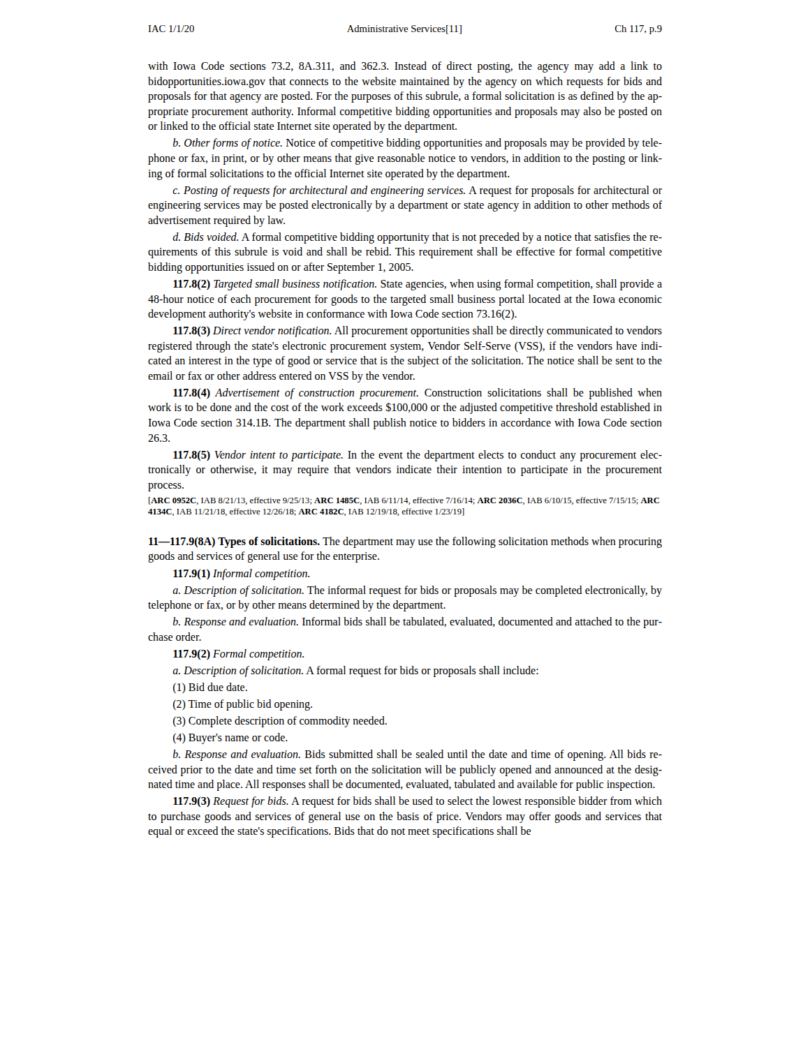IAC 1/1/20
Administrative Services[11]
Ch 117, p.9
with Iowa Code sections 73.2, 8A.311, and 362.3. Instead of direct posting, the agency may add a link to bidopportunities.iowa.gov that connects to the website maintained by the agency on which requests for bids and proposals for that agency are posted. For the purposes of this subrule, a formal solicitation is as defined by the appropriate procurement authority. Informal competitive bidding opportunities and proposals may also be posted on or linked to the official state Internet site operated by the department.
b. Other forms of notice. Notice of competitive bidding opportunities and proposals may be provided by telephone or fax, in print, or by other means that give reasonable notice to vendors, in addition to the posting or linking of formal solicitations to the official Internet site operated by the department.
c. Posting of requests for architectural and engineering services. A request for proposals for architectural or engineering services may be posted electronically by a department or state agency in addition to other methods of advertisement required by law.
d. Bids voided. A formal competitive bidding opportunity that is not preceded by a notice that satisfies the requirements of this subrule is void and shall be rebid. This requirement shall be effective for formal competitive bidding opportunities issued on or after September 1, 2005.
117.8(2) Targeted small business notification. State agencies, when using formal competition, shall provide a 48-hour notice of each procurement for goods to the targeted small business portal located at the Iowa economic development authority's website in conformance with Iowa Code section 73.16(2).
117.8(3) Direct vendor notification. All procurement opportunities shall be directly communicated to vendors registered through the state's electronic procurement system, Vendor Self-Serve (VSS), if the vendors have indicated an interest in the type of good or service that is the subject of the solicitation. The notice shall be sent to the email or fax or other address entered on VSS by the vendor.
117.8(4) Advertisement of construction procurement. Construction solicitations shall be published when work is to be done and the cost of the work exceeds $100,000 or the adjusted competitive threshold established in Iowa Code section 314.1B. The department shall publish notice to bidders in accordance with Iowa Code section 26.3.
117.8(5) Vendor intent to participate. In the event the department elects to conduct any procurement electronically or otherwise, it may require that vendors indicate their intention to participate in the procurement process.
[ARC 0952C, IAB 8/21/13, effective 9/25/13; ARC 1485C, IAB 6/11/14, effective 7/16/14; ARC 2036C, IAB 6/10/15, effective 7/15/15; ARC 4134C, IAB 11/21/18, effective 12/26/18; ARC 4182C, IAB 12/19/18, effective 1/23/19]
11—117.9(8A) Types of solicitations. The department may use the following solicitation methods when procuring goods and services of general use for the enterprise.
117.9(1) Informal competition.
a. Description of solicitation. The informal request for bids or proposals may be completed electronically, by telephone or fax, or by other means determined by the department.
b. Response and evaluation. Informal bids shall be tabulated, evaluated, documented and attached to the purchase order.
117.9(2) Formal competition.
a. Description of solicitation. A formal request for bids or proposals shall include:
(1) Bid due date.
(2) Time of public bid opening.
(3) Complete description of commodity needed.
(4) Buyer's name or code.
b. Response and evaluation. Bids submitted shall be sealed until the date and time of opening. All bids received prior to the date and time set forth on the solicitation will be publicly opened and announced at the designated time and place. All responses shall be documented, evaluated, tabulated and available for public inspection.
117.9(3) Request for bids. A request for bids shall be used to select the lowest responsible bidder from which to purchase goods and services of general use on the basis of price. Vendors may offer goods and services that equal or exceed the state's specifications. Bids that do not meet specifications shall be